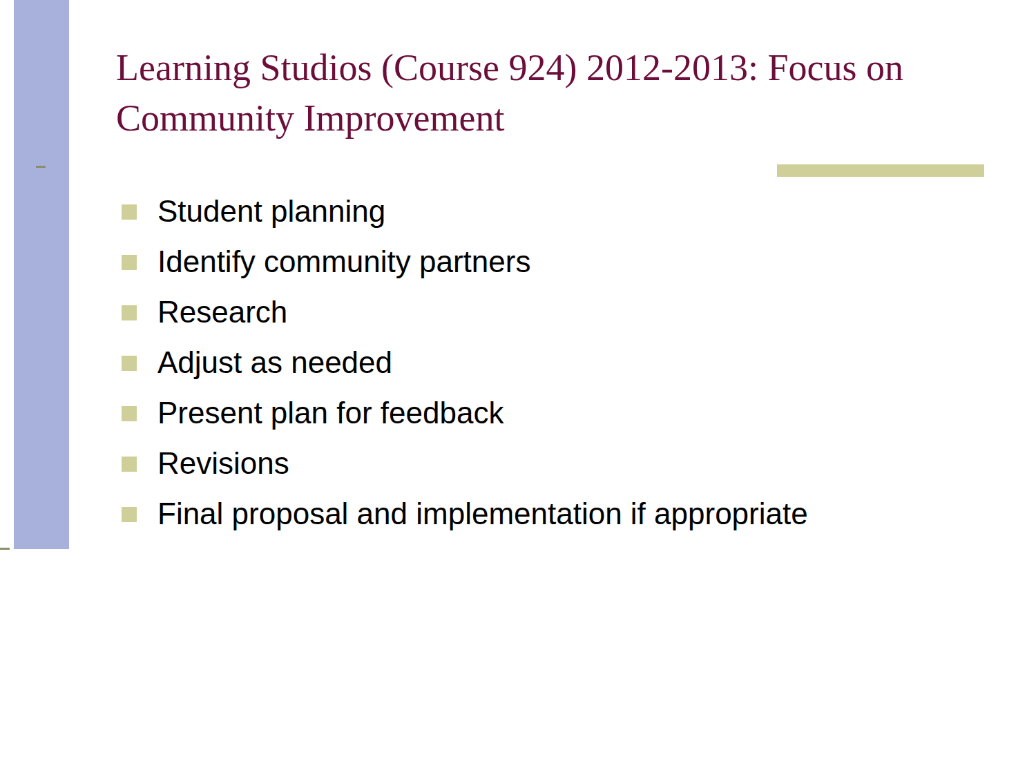Learning Studios (Course 924) 2012-2013: Focus on Community Improvement
Student planning
Identify community partners
Research
Adjust as needed
Present plan for feedback
Revisions
Final proposal and implementation if appropriate